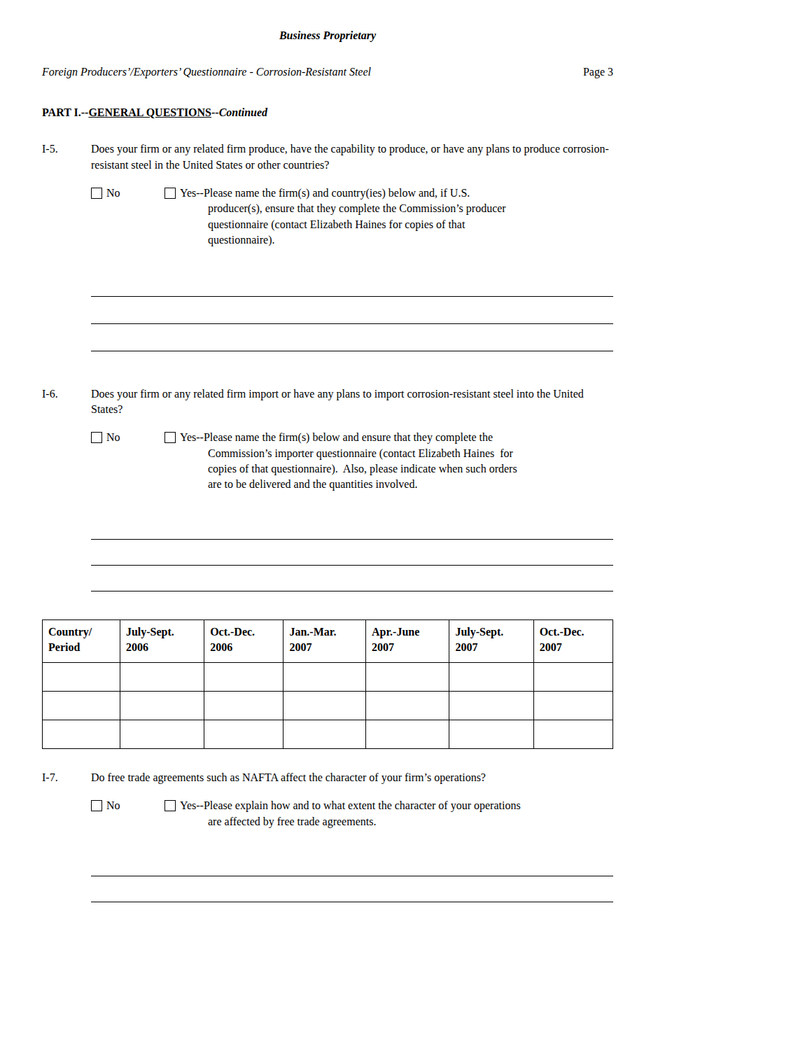Business Proprietary
Foreign Producers’/Exporters’ Questionnaire - Corrosion-Resistant Steel Page 3
PART I.--GENERAL QUESTIONS--Continued
I-5.
Does your firm or any related firm produce, have the capability to produce, or have any plans to produce corrosion-resistant steel in the United States or other countries?
No
Yes--Please name the firm(s) and country(ies) below and, if U.S. producer(s), ensure that they complete the Commission’s producer questionnaire (contact Elizabeth Haines for copies of that questionnaire).
I-6.
Does your firm or any related firm import or have any plans to import corrosion-resistant steel into the United States?
No
Yes--Please name the firm(s) below and ensure that they complete the Commission’s importer questionnaire (contact Elizabeth Haines for copies of that questionnaire). Also, please indicate when such orders are to be delivered and the quantities involved.
| Country/ Period | July-Sept. 2006 | Oct.-Dec. 2006 | Jan.-Mar. 2007 | Apr.-June 2007 | July-Sept. 2007 | Oct.-Dec. 2007 |
| --- | --- | --- | --- | --- | --- | --- |
I-7.
Do free trade agreements such as NAFTA affect the character of your firm’s operations?
No
Yes--Please explain how and to what extent the character of your operations are affected by free trade agreements.